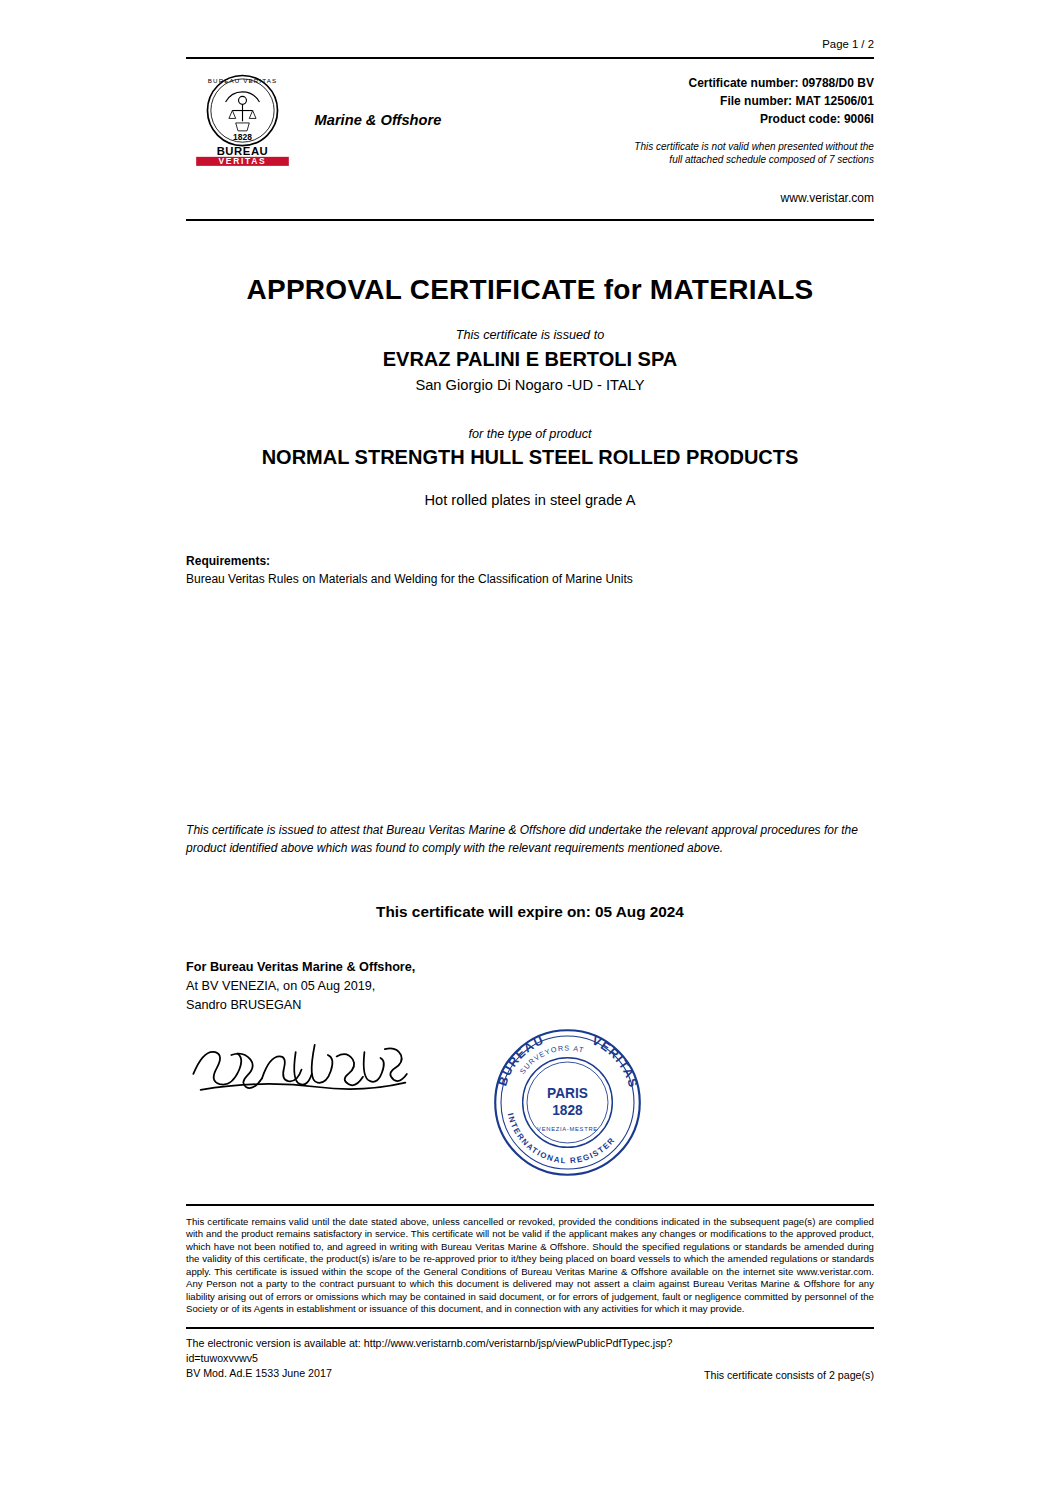Page 1 / 2
Marine & Offshore
Certificate number: 09788/D0 BV
File number: MAT 12506/01
Product code: 9006I
This certificate is not valid when presented without the
full attached schedule composed of 7 sections
www.veristar.com
APPROVAL CERTIFICATE for MATERIALS
This certificate is issued to
EVRAZ PALINI E BERTOLI SPA
San Giorgio Di Nogaro -UD - ITALY
for the type of product
NORMAL STRENGTH HULL STEEL ROLLED PRODUCTS
Hot rolled plates in steel grade A
Requirements:
Bureau Veritas Rules on Materials and Welding for the Classification of Marine Units
This certificate is issued to attest that Bureau Veritas Marine & Offshore did undertake the relevant approval procedures for the product identified above which was found to comply with the relevant requirements mentioned above.
This certificate will expire on: 05 Aug 2024
For Bureau Veritas Marine & Offshore,
At BV VENEZIA, on 05 Aug 2019,
Sandro BRUSEGAN
This certificate remains valid until the date stated above, unless cancelled or revoked, provided the conditions indicated in the subsequent page(s) are complied with and the product remains satisfactory in service. This certificate will not be valid if the applicant makes any changes or modifications to the approved product, which have not been notified to, and agreed in writing with Bureau Veritas Marine & Offshore. Should the specified regulations or standards be amended during the validity of this certificate, the product(s) is/are to be re-approved prior to it/they being placed on board vessels to which the amended regulations or standards apply. This certificate is issued within the scope of the General Conditions of Bureau Veritas Marine & Offshore available on the internet site www.veristar.com. Any Person not a party to the contract pursuant to which this document is delivered may not assert a claim against Bureau Veritas Marine & Offshore for any liability arising out of errors or omissions which may be contained in said document, or for errors of judgement, fault or negligence committed by personnel of the Society or of its Agents in establishment or issuance of this document, and in connection with any activities for which it may provide.
The electronic version is available at: http://www.veristarnb.com/veristarnb/jsp/viewPublicPdfTypec.jsp?id=tuwoxvvwv5
BV Mod. Ad.E 1533 June 2017
This certificate consists of 2 page(s)